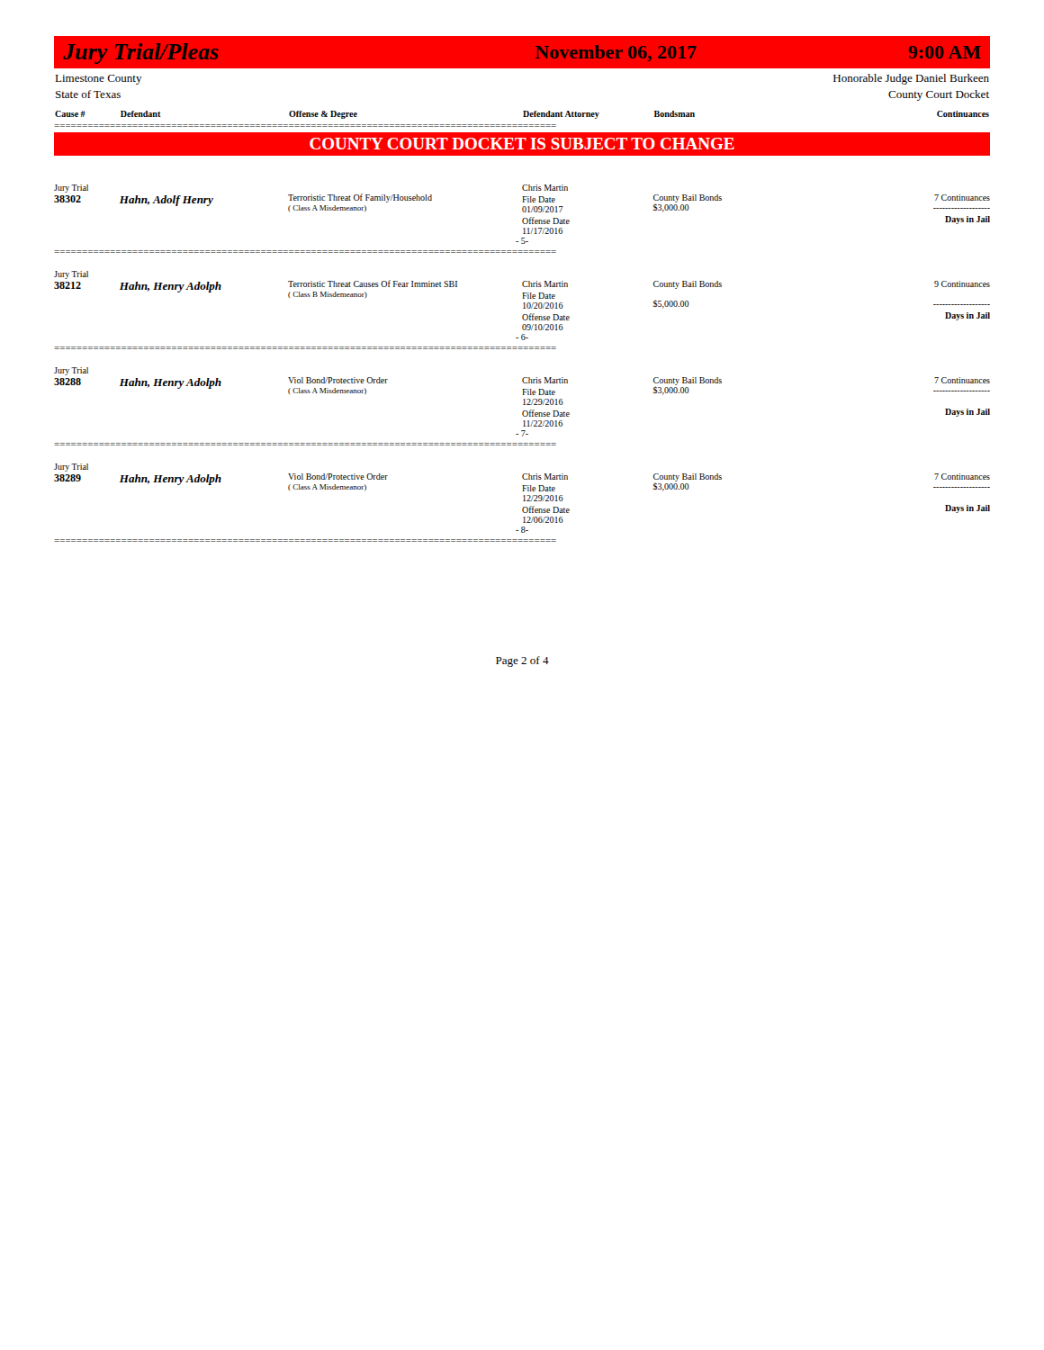| Jury Trial/Pleas | November 06, 2017 | 9:00 AM |
| Limestone County | Honorable Judge Daniel Burkeen |
| State of Texas | County Court Docket |
| Cause # | Defendant | Offense & Degree | Defendant Attorney | Bondsman | Continuances |
==========================================================================================
COUNTY COURT DOCKET IS SUBJECT TO CHANGE
| Jury Trial | | | Chris Martin | | |
| 38302 | Hahn, Adolf Henry | Terroristic Threat Of Family/Household ( Class A Misdemeanor) | File Date 01/09/2017 | County Bail Bonds $3,000.00 | 7 Continuances ------------------- |
| | Offense Date 11/17/2016 | | Days in Jail |
| - 5- |
==========================================================================================
| Jury Trial | | | | | |
| 38212 | Hahn, Henry Adolph | Terroristic Threat Causes Of Fear Imminet SBI ( Class B Misdemeanor) | Chris Martin File Date 10/20/2016 | County Bail Bonds $5,000.00 | 9 Continuances ------------------- |
| | Offense Date 09/10/2016 | | Days in Jail |
| - 6- |
==========================================================================================
| Jury Trial | | | | | |
| 38288 | Hahn, Henry Adolph | Viol Bond/Protective Order ( Class A Misdemeanor) | Chris Martin File Date 12/29/2016 | County Bail Bonds $3,000.00 | 7 Continuances ------------------- |
| | Offense Date 11/22/2016 | | Days in Jail |
| - 7- |
==========================================================================================
| Jury Trial | | | | | |
| 38289 | Hahn, Henry Adolph | Viol Bond/Protective Order ( Class A Misdemeanor) | Chris Martin File Date 12/29/2016 | County Bail Bonds $3,000.00 | 7 Continuances ------------------- |
| | Offense Date 12/06/2016 | | Days in Jail |
| - 8- |
==========================================================================================
Page 2 of 4